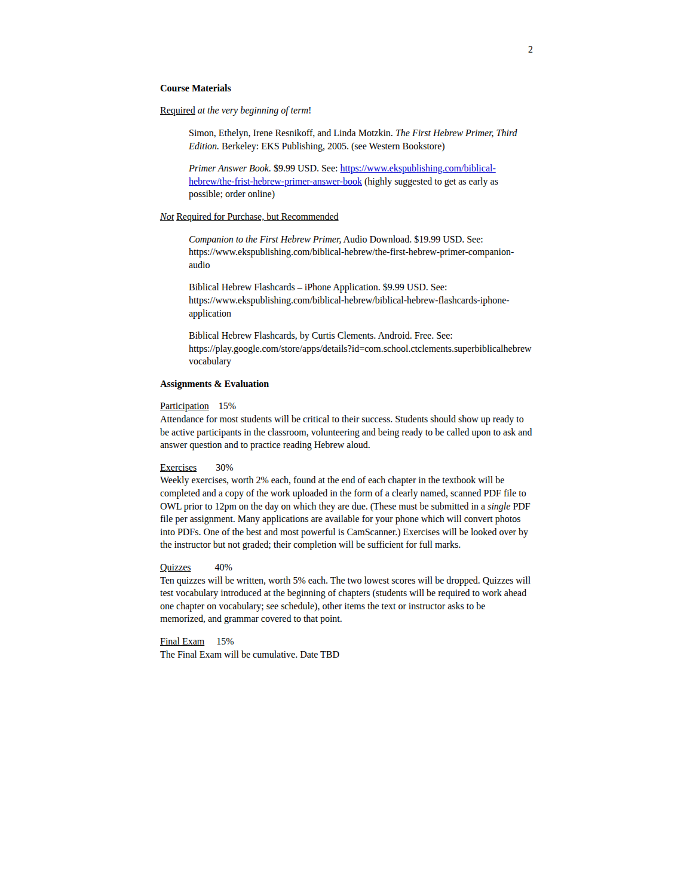2
Course Materials
Required at the very beginning of term!
Simon, Ethelyn, Irene Resnikoff, and Linda Motzkin. The First Hebrew Primer, Third Edition. Berkeley: EKS Publishing, 2005. (see Western Bookstore)
Primer Answer Book. $9.99 USD. See: https://www.ekspublishing.com/biblical-hebrew/the-frist-hebrew-primer-answer-book (highly suggested to get as early as possible; order online)
Not Required for Purchase, but Recommended
Companion to the First Hebrew Primer, Audio Download. $19.99 USD. See: https://www.ekspublishing.com/biblical-hebrew/the-first-hebrew-primer-companion-audio
Biblical Hebrew Flashcards – iPhone Application. $9.99 USD. See: https://www.ekspublishing.com/biblical-hebrew/biblical-hebrew-flashcards-iphone-application
Biblical Hebrew Flashcards, by Curtis Clements. Android. Free. See: https://play.google.com/store/apps/details?id=com.school.ctclements.superbiblicalhebrew vocabulary
Assignments & Evaluation
Participation 15%
Attendance for most students will be critical to their success. Students should show up ready to be active participants in the classroom, volunteering and being ready to be called upon to ask and answer question and to practice reading Hebrew aloud.
Exercises 30%
Weekly exercises, worth 2% each, found at the end of each chapter in the textbook will be completed and a copy of the work uploaded in the form of a clearly named, scanned PDF file to OWL prior to 12pm on the day on which they are due. (These must be submitted in a single PDF file per assignment. Many applications are available for your phone which will convert photos into PDFs. One of the best and most powerful is CamScanner.) Exercises will be looked over by the instructor but not graded; their completion will be sufficient for full marks.
Quizzes 40%
Ten quizzes will be written, worth 5% each. The two lowest scores will be dropped. Quizzes will test vocabulary introduced at the beginning of chapters (students will be required to work ahead one chapter on vocabulary; see schedule), other items the text or instructor asks to be memorized, and grammar covered to that point.
Final Exam 15%
The Final Exam will be cumulative. Date TBD